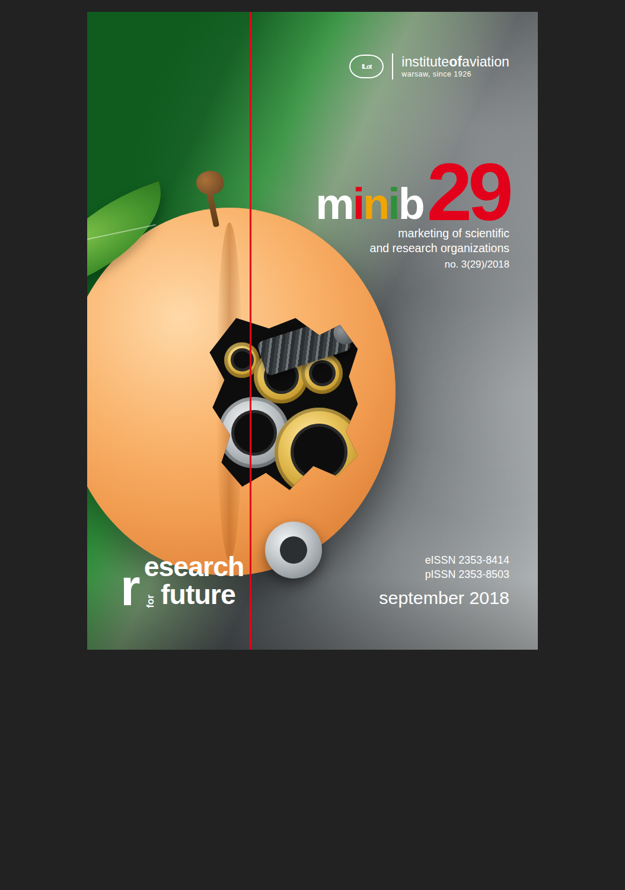ILot
instituteofaviation
warsaw, since 1926
minib 29
marketing of scientific
and research organizations
no. 3(29)/2018
r esearch for future
eISSN 2353-8414
pISSN 2353-8503
september 2018